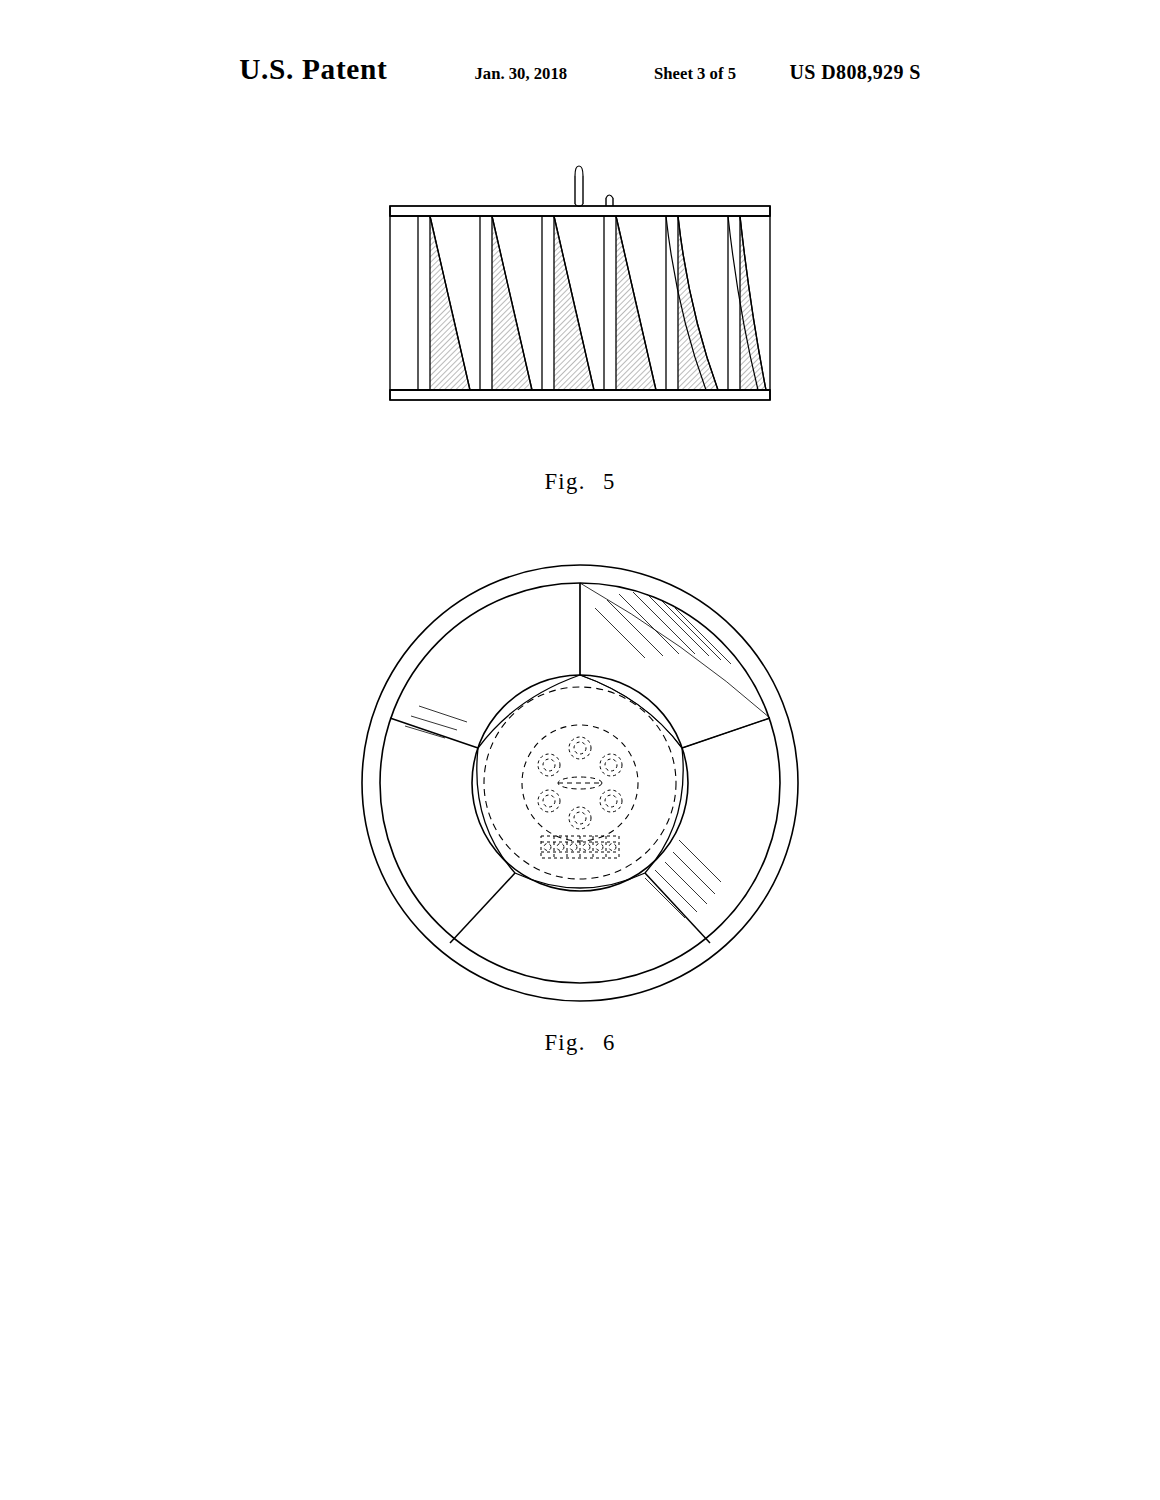U.S. Patent Jan. 30, 2018 Sheet 3 of 5 US D808,929 S
Figure 5 — side view of a centrifugal blower wheel showing curved blades between two rims
Fig.5
Figure 6 — top plan view of the blower wheel showing annular rim, radial blades, and central hub with fasteners shown in broken lines
Fig.6